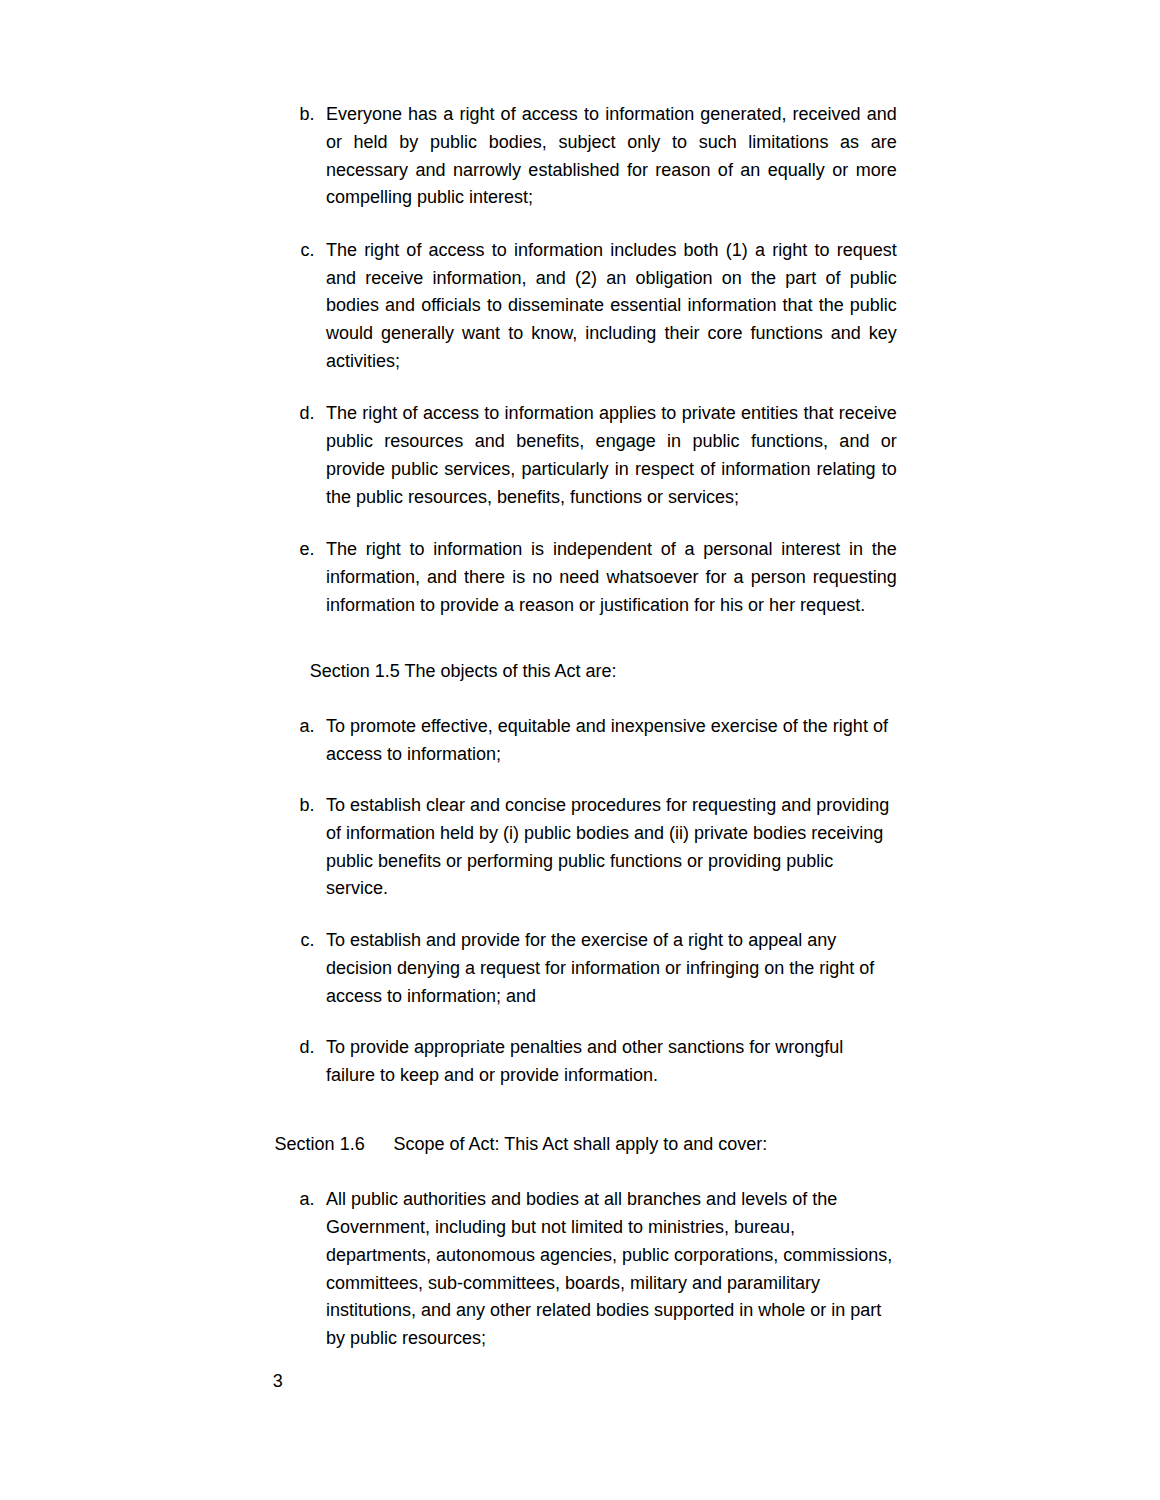Everyone has a right of access to information generated, received and or held by public bodies, subject only to such limitations as are necessary and narrowly established for reason of an equally or more compelling public interest;
The right of access to information includes both (1) a right to request and receive information, and (2) an obligation on the part of public bodies and officials to disseminate essential information that the public would generally want to know, including their core functions and key activities;
The right of access to information applies to private entities that receive public resources and benefits, engage in public functions, and or provide public services, particularly in respect of information relating to the public resources, benefits, functions or services;
The right to information is independent of a personal interest in the information, and there is no need whatsoever for a person requesting information to provide a reason or justification for his or her request.
Section 1.5 The objects of this Act are:
To promote effective, equitable and inexpensive exercise of the right of access to information;
To establish clear and concise procedures for requesting and providing of information held by (i) public bodies and (ii) private bodies receiving public benefits or performing public functions or providing public service.
To establish and provide for the exercise of a right to appeal any decision denying a request for information or infringing on the right of access to information; and
To provide appropriate penalties and other sanctions for wrongful failure to keep and or provide information.
Section 1.6 Scope of Act: This Act shall apply to and cover:
All public authorities and bodies at all branches and levels of the Government, including but not limited to ministries, bureau, departments, autonomous agencies, public corporations, commissions, committees, sub-committees, boards, military and paramilitary institutions, and any other related bodies supported in whole or in part by public resources;
3